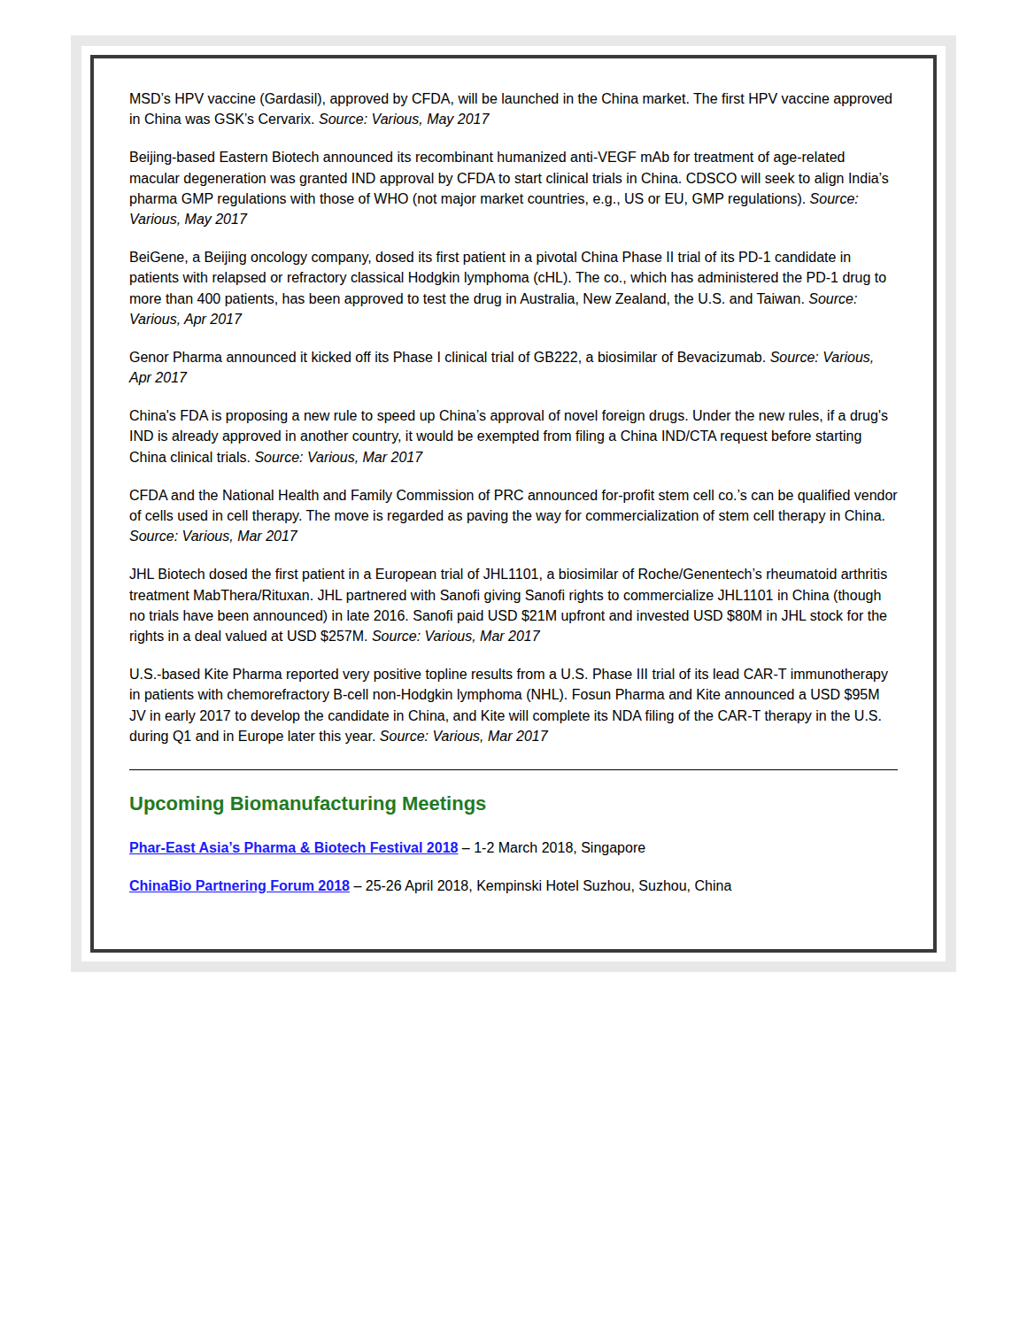MSD’s HPV vaccine (Gardasil), approved by CFDA, will be launched in the China market. The first HPV vaccine approved in China was GSK’s Cervarix. Source: Various, May 2017
Beijing-based Eastern Biotech announced its recombinant humanized anti-VEGF mAb for treatment of age-related macular degeneration was granted IND approval by CFDA to start clinical trials in China. CDSCO will seek to align India’s pharma GMP regulations with those of WHO (not major market countries, e.g., US or EU, GMP regulations). Source: Various, May 2017
BeiGene, a Beijing oncology company, dosed its first patient in a pivotal China Phase II trial of its PD-1 candidate in patients with relapsed or refractory classical Hodgkin lymphoma (cHL). The co., which has administered the PD-1 drug to more than 400 patients, has been approved to test the drug in Australia, New Zealand, the U.S. and Taiwan. Source: Various, Apr 2017
Genor Pharma announced it kicked off its Phase I clinical trial of GB222, a biosimilar of Bevacizumab. Source: Various, Apr 2017
China's FDA is proposing a new rule to speed up China’s approval of novel foreign drugs. Under the new rules, if a drug's IND is already approved in another country, it would be exempted from filing a China IND/CTA request before starting China clinical trials. Source: Various, Mar 2017
CFDA and the National Health and Family Commission of PRC announced for-profit stem cell co.’s can be qualified vendor of cells used in cell therapy. The move is regarded as paving the way for commercialization of stem cell therapy in China. Source: Various, Mar 2017
JHL Biotech dosed the first patient in a European trial of JHL1101, a biosimilar of Roche/Genentech’s rheumatoid arthritis treatment MabThera/Rituxan. JHL partnered with Sanofi giving Sanofi rights to commercialize JHL1101 in China (though no trials have been announced) in late 2016. Sanofi paid USD $21M upfront and invested USD $80M in JHL stock for the rights in a deal valued at USD $257M. Source: Various, Mar 2017
U.S.-based Kite Pharma reported very positive topline results from a U.S. Phase III trial of its lead CAR-T immunotherapy in patients with chemorefractory B-cell non-Hodgkin lymphoma (NHL). Fosun Pharma and Kite announced a USD $95M JV in early 2017 to develop the candidate in China, and Kite will complete its NDA filing of the CAR-T therapy in the U.S. during Q1 and in Europe later this year. Source: Various, Mar 2017
Upcoming Biomanufacturing Meetings
Phar-East Asia’s Pharma & Biotech Festival 2018 – 1-2 March 2018, Singapore
ChinaBio Partnering Forum 2018 – 25-26 April 2018, Kempinski Hotel Suzhou, Suzhou, China